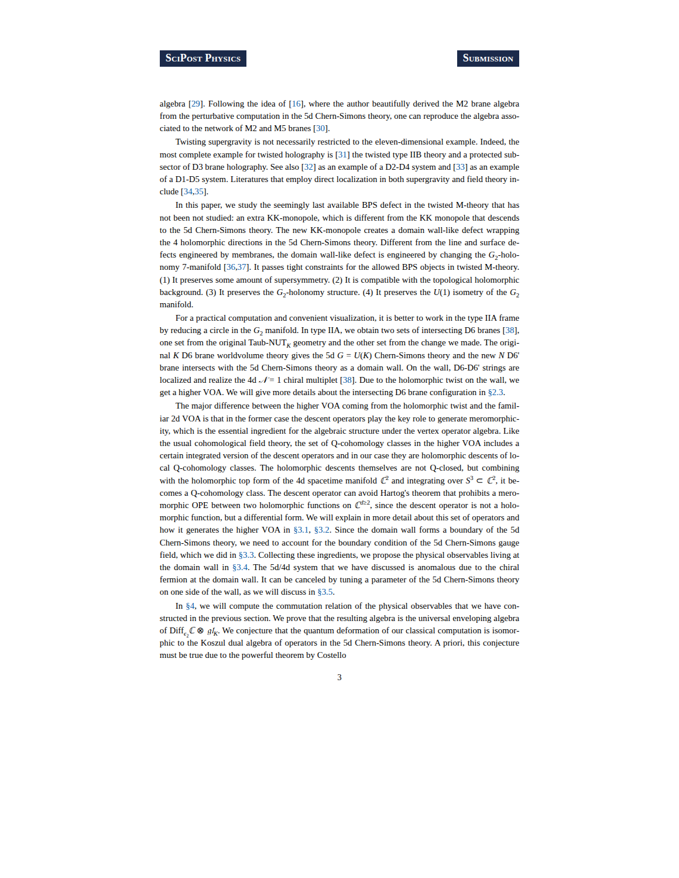SciPost Physics
Submission
algebra [29]. Following the idea of [16], where the author beautifully derived the M2 brane algebra from the perturbative computation in the 5d Chern-Simons theory, one can reproduce the algebra associated to the network of M2 and M5 branes [30].
Twisting supergravity is not necessarily restricted to the eleven-dimensional example. Indeed, the most complete example for twisted holography is [31] the twisted type IIB theory and a protected subsector of D3 brane holography. See also [32] as an example of a D2-D4 system and [33] as an example of a D1-D5 system. Literatures that employ direct localization in both supergravity and field theory include [34,35].
In this paper, we study the seemingly last available BPS defect in the twisted M-theory that has not been not studied: an extra KK-monopole, which is different from the KK monopole that descends to the 5d Chern-Simons theory. The new KK-monopole creates a domain wall-like defect wrapping the 4 holomorphic directions in the 5d Chern-Simons theory. Different from the line and surface defects engineered by membranes, the domain wall-like defect is engineered by changing the G2-holonomy 7-manifold [36,37]. It passes tight constraints for the allowed BPS objects in twisted M-theory. (1) It preserves some amount of supersymmetry. (2) It is compatible with the topological holomorphic background. (3) It preserves the G2-holonomy structure. (4) It preserves the U(1) isometry of the G2 manifold.
For a practical computation and convenient visualization, it is better to work in the type IIA frame by reducing a circle in the G2 manifold. In type IIA, we obtain two sets of intersecting D6 branes [38], one set from the original Taub-NUTK geometry and the other set from the change we made. The original K D6 brane worldvolume theory gives the 5d G = U(K) Chern-Simons theory and the new N D6' brane intersects with the 5d Chern-Simons theory as a domain wall. On the wall, D6-D6' strings are localized and realize the 4d 𝒩 = 1 chiral multiplet [38]. Due to the holomorphic twist on the wall, we get a higher VOA. We will give more details about the intersecting D6 brane configuration in §2.3.
The major difference between the higher VOA coming from the holomorphic twist and the familiar 2d VOA is that in the former case the descent operators play the key role to generate meromorphicity, which is the essential ingredient for the algebraic structure under the vertex operator algebra. Like the usual cohomological field theory, the set of Q-cohomology classes in the higher VOA includes a certain integrated version of the descent operators and in our case they are holomorphic descents of local Q-cohomology classes. The holomorphic descents themselves are not Q-closed, but combining with the holomorphic top form of the 4d spacetime manifold ℂ2 and integrating over S3 ⊂ ℂ2, it becomes a Q-cohomology class. The descent operator can avoid Hartog's theorem that prohibits a meromorphic OPE between two holomorphic functions on ℂd≥2, since the descent operator is not a holomorphic function, but a differential form. We will explain in more detail about this set of operators and how it generates the higher VOA in §3.1, §3.2. Since the domain wall forms a boundary of the 5d Chern-Simons theory, we need to account for the boundary condition of the 5d Chern-Simons gauge field, which we did in §3.3. Collecting these ingredients, we propose the physical observables living at the domain wall in §3.4. The 5d/4d system that we have discussed is anomalous due to the chiral fermion at the domain wall. It can be canceled by tuning a parameter of the 5d Chern-Simons theory on one side of the wall, as we will discuss in §3.5.
In §4, we will compute the commutation relation of the physical observables that we have constructed in the previous section. We prove that the resulting algebra is the universal enveloping algebra of Diffϵ2ℂ ⊗ 𝔤𝔩K. We conjecture that the quantum deformation of our classical computation is isomorphic to the Koszul dual algebra of operators in the 5d Chern-Simons theory. A priori, this conjecture must be true due to the powerful theorem by Costello
3